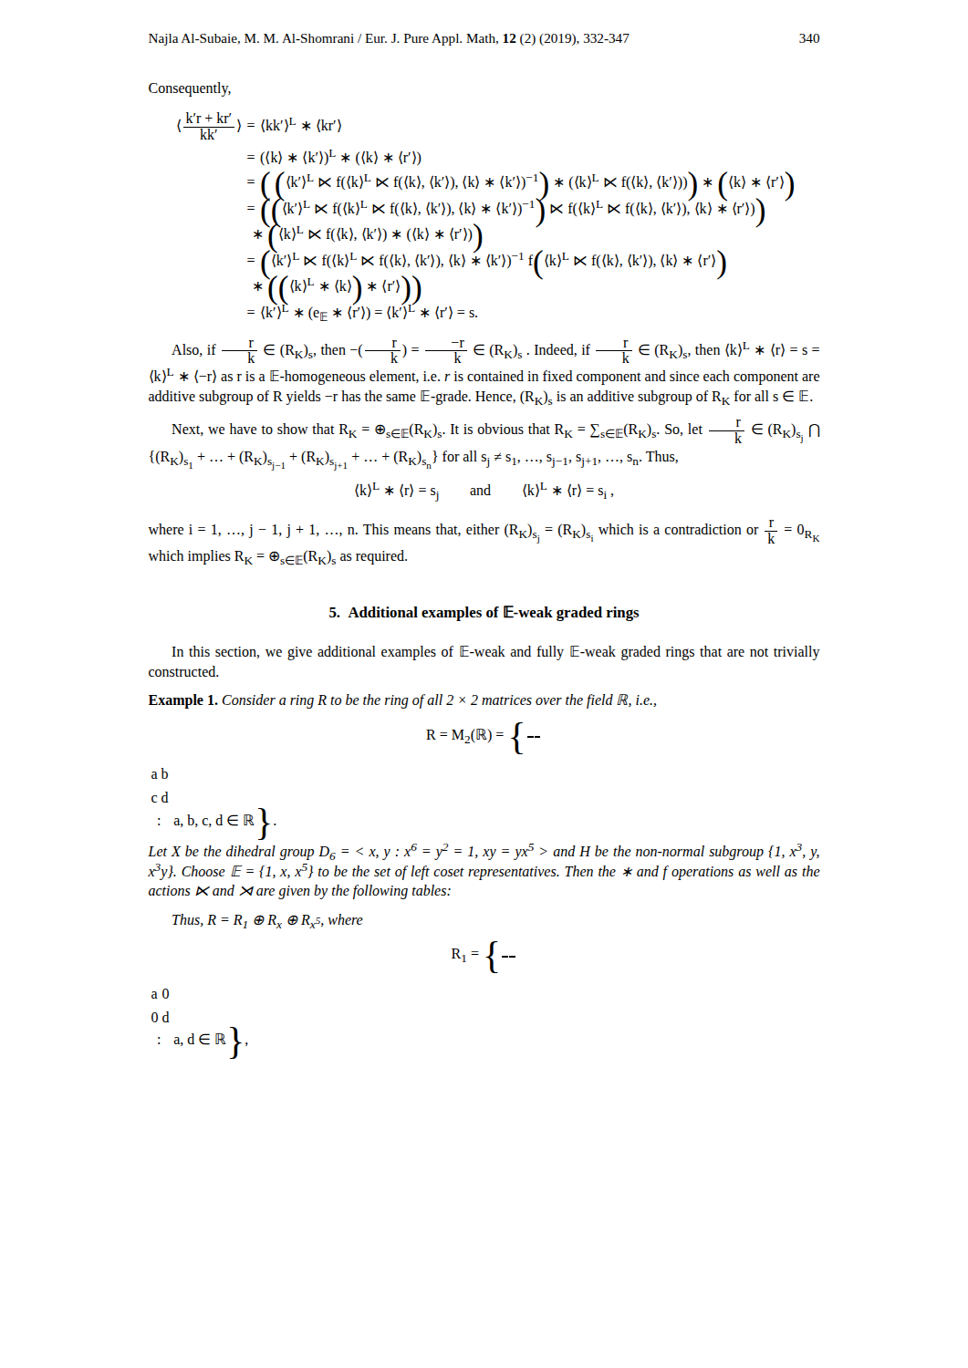Najla Al-Subaie, M. M. Al-Shomrani / Eur. J. Pure Appl. Math, 12 (2) (2019), 332-347
340
Consequently,
⟨k′r + kr′kk′⟩ = ⟨kk′⟩L ∗ ⟨kr′⟩
= (⟨k⟩ ∗ ⟨k′⟩)L ∗ (⟨k⟩ ∗ ⟨r′⟩)
= ( (⟨k′⟩L ⋉ f(⟨k⟩L ⋉ f(⟨k⟩, ⟨k′⟩), ⟨k⟩ ∗ ⟨k′⟩)−1) ∗ (⟨k⟩L ⋉ f(⟨k⟩, ⟨k′⟩))) ∗ (⟨k⟩ ∗ ⟨r′⟩)
= ((⟨k′⟩L ⋉ f(⟨k⟩L ⋉ f(⟨k⟩, ⟨k′⟩), ⟨k⟩ ∗ ⟨k′⟩)−1) ⋉ f(⟨k⟩L ⋉ f(⟨k⟩, ⟨k′⟩), ⟨k⟩ ∗ ⟨r′⟩))
∗ (⟨k⟩L ⋉ f(⟨k⟩, ⟨k′⟩) ∗ (⟨k⟩ ∗ ⟨r′⟩))
= (⟨k′⟩L ⋉ f(⟨k⟩L ⋉ f(⟨k⟩, ⟨k′⟩), ⟨k⟩ ∗ ⟨k′⟩)−1 f(⟨k⟩L ⋉ f(⟨k⟩, ⟨k′⟩), ⟨k⟩ ∗ ⟨r′⟩)
∗ ((⟨k⟩L ∗ ⟨k⟩) ∗ ⟨r′⟩))
= ⟨k′⟩L ∗ (e𝔼 ∗ ⟨r′⟩) = ⟨k′⟩L ∗ ⟨r′⟩ = s.
Also, if rk ∈ (RK)s, then −(rk) = −r k ∈ (RK)s . Indeed, if rk ∈ (RK)s, then ⟨k⟩L ∗ ⟨r⟩ = s = ⟨k⟩L ∗ ⟨−r⟩ as r is a 𝔼-homogeneous element, i.e. r is contained in fixed component and since each component are additive subgroup of R yields −r has the same 𝔼-grade. Hence, (RK)s is an additive subgroup of RK for all s ∈ 𝔼.
Next, we have to show that RK = ⊕s∈𝔼(RK)s. It is obvious that RK = ∑s∈𝔼(RK)s. So, let rk ∈ (RK)sj ⋂ {(RK)s1 + … + (RK)sj−1 + (RK)sj+1 + … + (RK)sn} for all sj ≠ s1, …, sj−1, sj+1, …, sn. Thus,
⟨k⟩L ∗ ⟨r⟩ = sj and ⟨k⟩L ∗ ⟨r⟩ = si ,
where i = 1, …, j − 1, j + 1, …, n. This means that, either (RK)sj = (RK)si which is a contradiction or rk = 0RK which implies RK = ⊕s∈𝔼(RK)s as required.
5. Additional examples of 𝔼-weak graded rings
In this section, we give additional examples of 𝔼-weak and fully 𝔼-weak graded rings that are not trivially constructed.
Example 1. Consider a ring R to be the ring of all 2 × 2 matrices over the field ℝ, i.e.,
R = M2(ℝ) = {
| a | b |
| c | d |
: a, b, c, d ∈ ℝ}.
Let X be the dihedral group D6 = < x, y : x6 = y2 = 1, xy = yx5 > and H be the non-normal subgroup {1, x3, y, x3y}. Choose 𝔼 = {1, x, x5} to be the set of left coset representatives. Then the ∗ and f operations as well as the actions ⋉ and ⋊ are given by the following tables:
Thus, R = R1 ⊕ Rx ⊕ Rx5, where
R1 = {
| a | 0 |
| 0 | d |
: a, d ∈ ℝ},